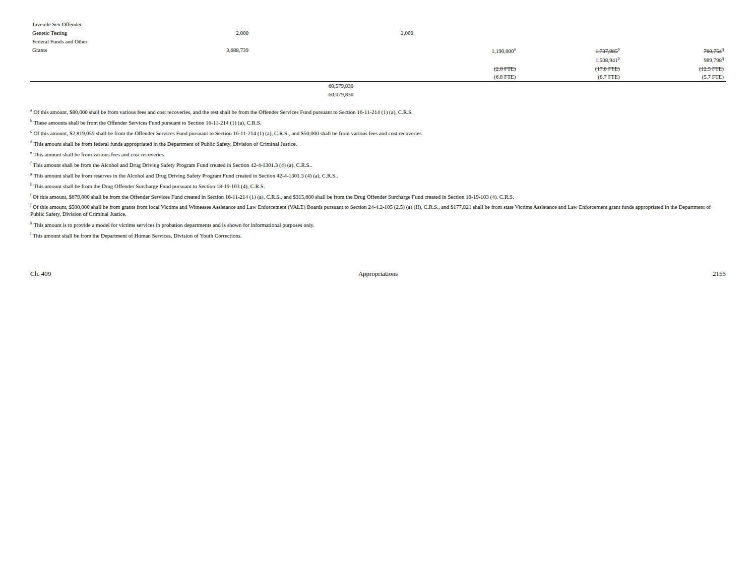| Juvenile Sex Offender | | | | | | |
| Genetic Testing | 2,000 | | 2,000 | | | |
| Federal Funds and Other | | | | | | |
| Grants | 3,688,739 | | | 1,190,000 o | 1,737,985 p | 760,754 q |
| | | | | | 1,508,941 p | 989,798 q |
| | | | | (2.0 FTE) | (17.8 FTE) | (12.5 FTE) |
| | | | | (6.8 FTE) | (8.7 FTE) | (5.7 FTE) |
| | | 60,579,830 | | | | |
| | | 60,079,830 | | | | |
a Of this amount, $80,000 shall be from various fees and cost recoveries, and the rest shall be from the Offender Services Fund pursuant to Section 16-11-214 (1) (a), C.R.S.
b These amounts shall be from the Offender Services Fund pursuant to Section 16-11-214 (1) (a), C.R.S.
c Of this amount, $2,819,059 shall be from the Offender Services Fund pursuant to Section 16-11-214 (1) (a), C.R.S., and $50,000 shall be from various fees and cost recoveries.
d This amount shall be from federal funds appropriated in the Department of Public Safety, Division of Criminal Justice.
e This amount shall be from various fees and cost recoveries.
f This amount shall be from the Alcohol and Drug Driving Safety Program Fund created in Section 42-4-1301.3 (4) (a), C.R.S..
g This amount shall be from reserves in the Alcohol and Drug Driving Safety Program Fund created in Section 42-4-1301.3 (4) (a), C.R.S..
h This amount shall be from the Drug Offender Surcharge Fund pursuant to Section 18-19-103 (4), C.R.S.
i Of this amount, $678,000 shall be from the Offender Services Fund created in Section 16-11-214 (1) (a), C.R.S., and $315,600 shall be from the Drug Offender Surcharge Fund created in Section 18-19-103 (4), C.R.S.
j Of this amount, $500,000 shall be from grants from local Victims and Witnesses Assistance and Law Enforcement (VALE) Boards pursuant to Section 24-4.2-105 (2.5) (a) (II), C.R.S., and $177,821 shall be from state Victims Assistance and Law Enforcement grant funds appropriated in the Department of Public Safety, Division of Criminal Justice.
k This amount is to provide a model for victims services in probation departments and is shown for informational purposes only.
l This amount shall be from the Department of Human Services, Division of Youth Corrections.
Ch. 409
Appropriations
2155